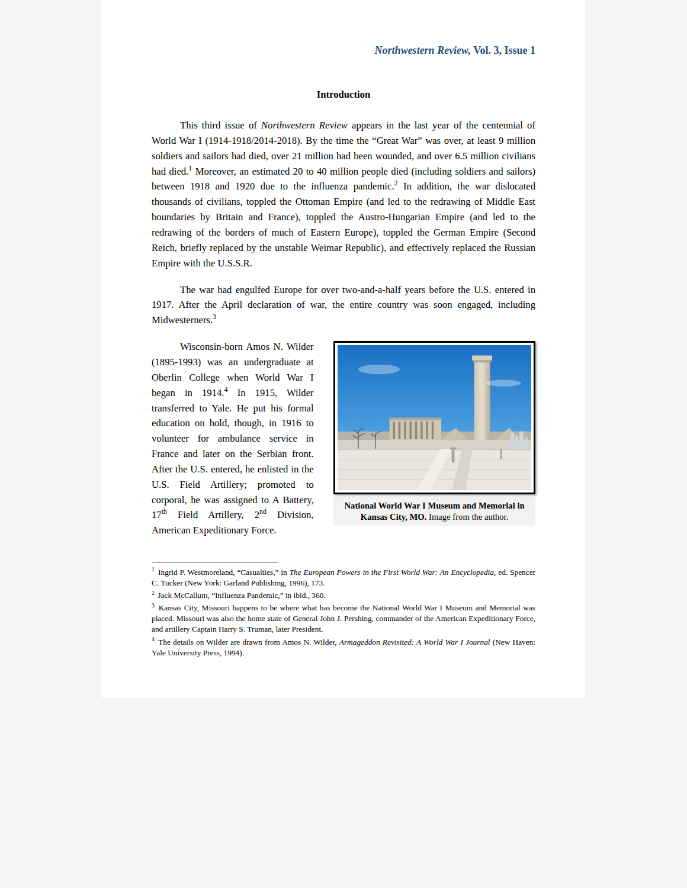Northwestern Review, Vol. 3, Issue 1
Introduction
This third issue of Northwestern Review appears in the last year of the centennial of World War I (1914-1918/2014-2018). By the time the “Great War” was over, at least 9 million soldiers and sailors had died, over 21 million had been wounded, and over 6.5 million civilians had died.1 Moreover, an estimated 20 to 40 million people died (including soldiers and sailors) between 1918 and 1920 due to the influenza pandemic.2 In addition, the war dislocated thousands of civilians, toppled the Ottoman Empire (and led to the redrawing of Middle East boundaries by Britain and France), toppled the Austro-Hungarian Empire (and led to the redrawing of the borders of much of Eastern Europe), toppled the German Empire (Second Reich, briefly replaced by the unstable Weimar Republic), and effectively replaced the Russian Empire with the U.S.S.R.
The war had engulfed Europe for over two-and-a-half years before the U.S. entered in 1917. After the April declaration of war, the entire country was soon engaged, including Midwesterners.3
National World War I Museum and Memorial in Kansas City, MO. Image from the author.
Wisconsin-born Amos N. Wilder (1895-1993) was an undergraduate at Oberlin College when World War I began in 1914.4 In 1915, Wilder transferred to Yale. He put his formal education on hold, though, in 1916 to volunteer for ambulance service in France and later on the Serbian front. After the U.S. entered, he enlisted in the U.S. Field Artillery; promoted to corporal, he was assigned to A Battery, 17th Field Artillery, 2nd Division, American Expeditionary Force.
1 Ingrid P. Westmoreland, “Casualties,” in The European Powers in the First World War: An Encyclopedia, ed. Spencer C. Tucker (New York: Garland Publishing, 1996), 173.
2 Jack McCallum, “Influenza Pandemic,” in ibid., 360.
3 Kansas City, Missouri happens to be where what has become the National World War I Museum and Memorial was placed. Missouri was also the home state of General John J. Pershing, commander of the American Expeditionary Force, and artillery Captain Harry S. Truman, later President.
4 The details on Wilder are drawn from Amos N. Wilder, Armageddon Revisited: A World War I Journal (New Haven: Yale University Press, 1994).